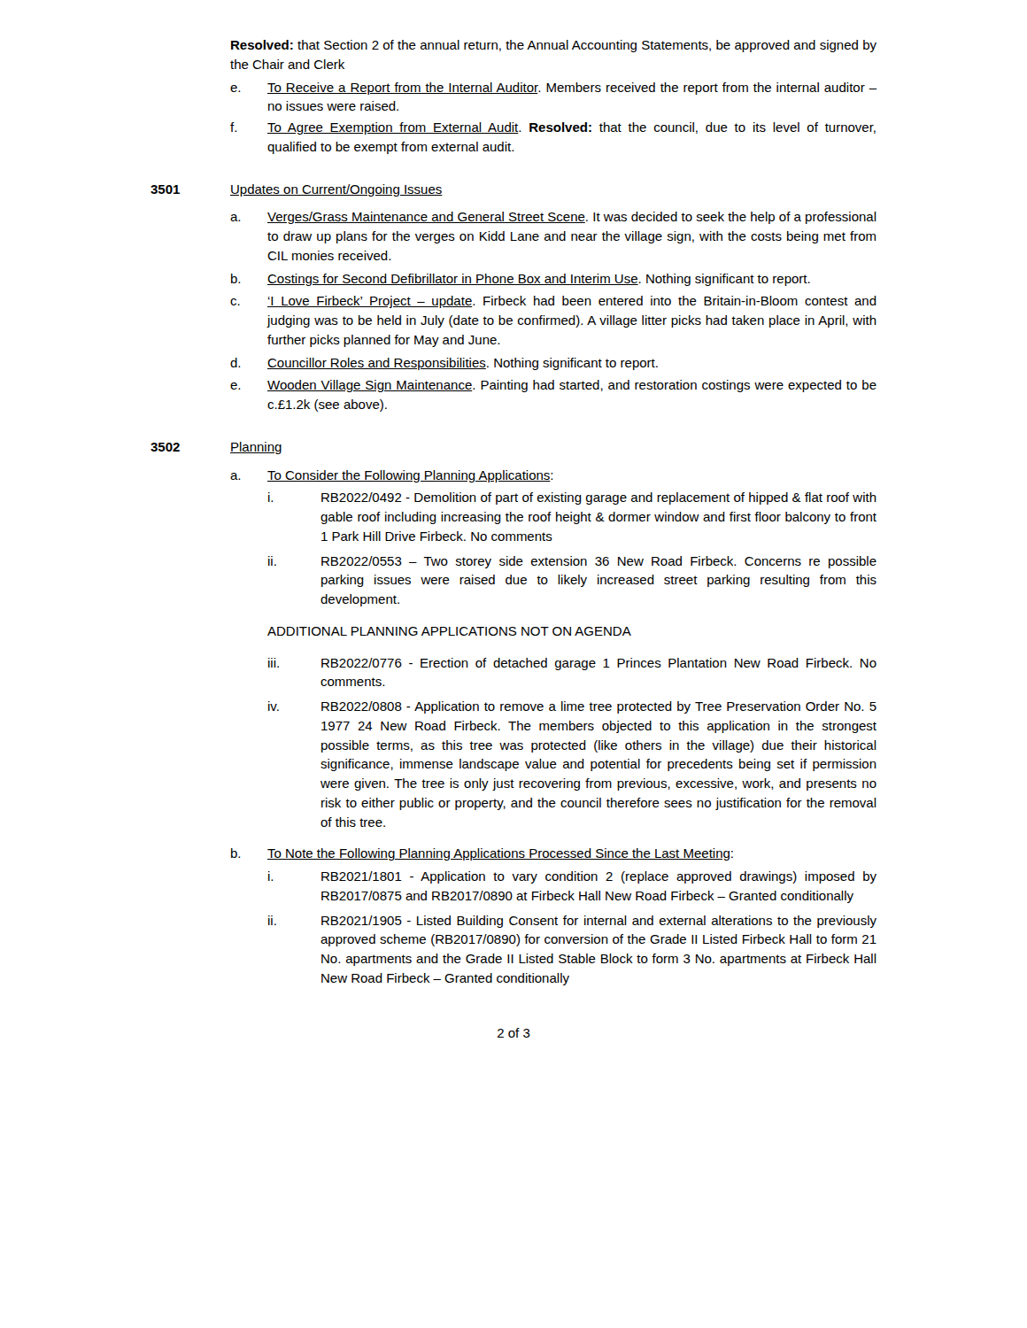Resolved: that Section 2 of the annual return, the Annual Accounting Statements, be approved and signed by the Chair and Clerk
e.
To Receive a Report from the Internal Auditor. Members received the report from the internal auditor – no issues were raised.
f.
To Agree Exemption from External Audit. Resolved: that the council, due to its level of turnover, qualified to be exempt from external audit.
3501
Updates on Current/Ongoing Issues
a.
Verges/Grass Maintenance and General Street Scene. It was decided to seek the help of a professional to draw up plans for the verges on Kidd Lane and near the village sign, with the costs being met from CIL monies received.
b.
Costings for Second Defibrillator in Phone Box and Interim Use. Nothing significant to report.
c.
‘I Love Firbeck’ Project – update. Firbeck had been entered into the Britain-in-Bloom contest and judging was to be held in July (date to be confirmed). A village litter picks had taken place in April, with further picks planned for May and June.
d.
Councillor Roles and Responsibilities. Nothing significant to report.
e.
Wooden Village Sign Maintenance. Painting had started, and restoration costings were expected to be c.£1.2k (see above).
3502
Planning
a.
To Consider the Following Planning Applications:
i.
RB2022/0492 - Demolition of part of existing garage and replacement of hipped & flat roof with gable roof including increasing the roof height & dormer window and first floor balcony to front 1 Park Hill Drive Firbeck. No comments
ii.
RB2022/0553 – Two storey side extension 36 New Road Firbeck. Concerns re possible parking issues were raised due to likely increased street parking resulting from this development.
ADDITIONAL PLANNING APPLICATIONS NOT ON AGENDA
iii.
RB2022/0776 - Erection of detached garage 1 Princes Plantation New Road Firbeck. No comments.
iv.
RB2022/0808 - Application to remove a lime tree protected by Tree Preservation Order No. 5 1977 24 New Road Firbeck. The members objected to this application in the strongest possible terms, as this tree was protected (like others in the village) due their historical significance, immense landscape value and potential for precedents being set if permission were given. The tree is only just recovering from previous, excessive, work, and presents no risk to either public or property, and the council therefore sees no justification for the removal of this tree.
b.
To Note the Following Planning Applications Processed Since the Last Meeting:
i.
RB2021/1801 - Application to vary condition 2 (replace approved drawings) imposed by RB2017/0875 and RB2017/0890 at Firbeck Hall New Road Firbeck – Granted conditionally
ii.
RB2021/1905 - Listed Building Consent for internal and external alterations to the previously approved scheme (RB2017/0890) for conversion of the Grade II Listed Firbeck Hall to form 21 No. apartments and the Grade II Listed Stable Block to form 3 No. apartments at Firbeck Hall New Road Firbeck – Granted conditionally
2 of 3